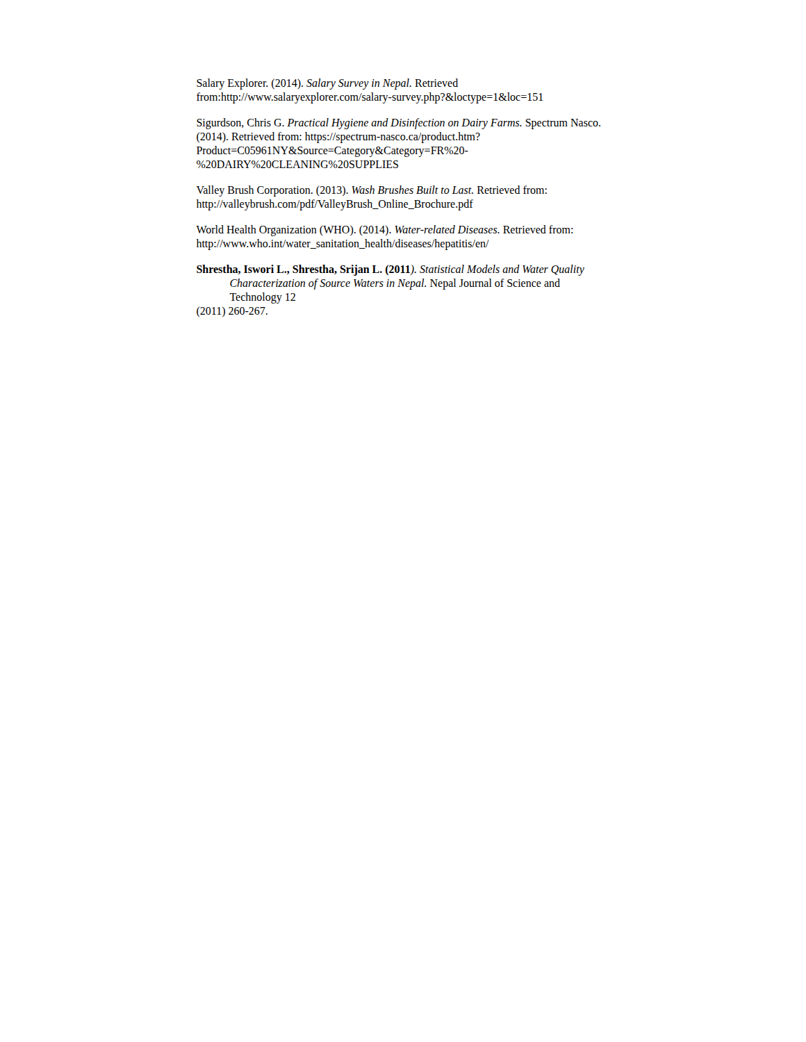Salary Explorer. (2014). Salary Survey in Nepal. Retrieved from:http://www.salaryexplorer.com/salary-survey.php?&loctype=1&loc=151
Sigurdson, Chris G. Practical Hygiene and Disinfection on Dairy Farms. Spectrum Nasco. (2014). Retrieved from: https://spectrum-nasco.ca/product.htm?Product=C05961NY&Source=Category&Category=FR%20-%20DAIRY%20CLEANING%20SUPPLIES
Valley Brush Corporation. (2013). Wash Brushes Built to Last. Retrieved from: http://valleybrush.com/pdf/ValleyBrush_Online_Brochure.pdf
World Health Organization (WHO). (2014). Water-related Diseases. Retrieved from: http://www.who.int/water_sanitation_health/diseases/hepatitis/en/
Shrestha, Iswori L., Shrestha, Srijan L. (2011). Statistical Models and Water Quality
Characterization of Source Waters in Nepal. Nepal Journal of Science and Technology 12 (2011) 260-267.